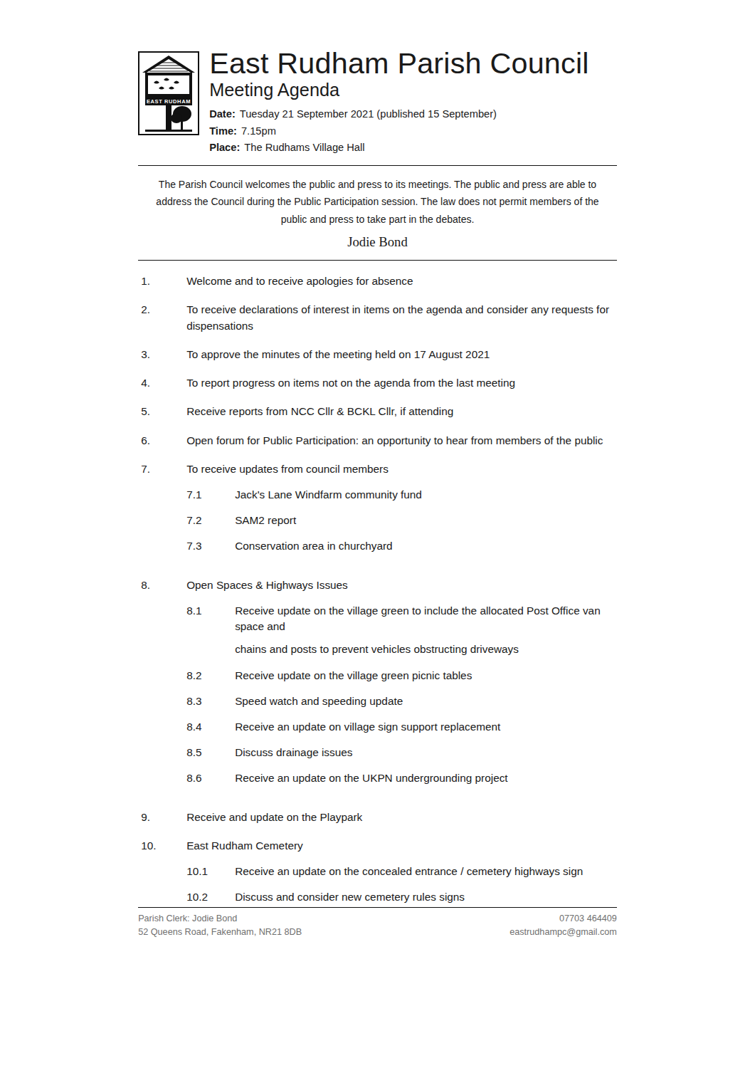EAST RUDHAM
East Rudham Parish Council
Meeting Agenda
Date Tuesday 21 September 2021 (published 15 September)
Time 7.15pm
Place The Rudhams Village Hall
The Parish Council welcomes the public and press to its meetings. The public and press are able to address the Council during the Public Participation session. The law does not permit members of the public and press to take part in the debates.
Jodie Bond
Welcome and to receive apologies for absence
To receive declarations of interest in items on the agenda and consider any requests for dispensations
To approve the minutes of the meeting held on 17 August 2021
To report progress on items not on the agenda from the last meeting
Receive reports from NCC Cllr & BCKL Cllr, if attending
Open forum for Public Participation: an opportunity to hear from members of the public
To receive updates from council members
Jack's Lane Windfarm community fund
SAM2 report
Conservation area in churchyard
Open Spaces & Highways Issues
Receive update on the village green to include the allocated Post Office van space andchains and posts to prevent vehicles obstructing driveways
Receive update on the village green picnic tables
Speed watch and speeding update
Receive an update on village sign support replacement
Discuss drainage issues
Receive an update on the UKPN undergrounding project
Receive and update on the Playpark
East Rudham Cemetery
Receive an update on the concealed entrance / cemetery highways sign
Discuss and consider new cemetery rules signs
Parish Clerk: Jodie Bond 52 Queens Road, Fakenham, NR21 8DB
07703 464409 eastrudhampc@gmail.com